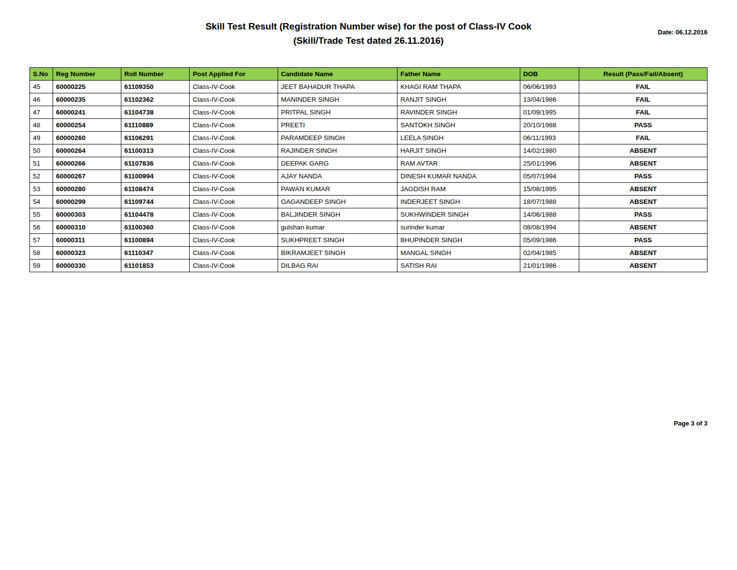Skill Test Result (Registration Number wise) for the post of Class-IV Cook
(Skill/Trade Test dated 26.11.2016)
Date: 06.12.2016
| S.No | Reg Number | Roll Number | Post Applied For | Candidate Name | Father Name | DOB | Result (Pass/Fail/Absent) |
| --- | --- | --- | --- | --- | --- | --- | --- |
| 45 | 60000225 | 61109350 | Class-IV-Cook | JEET BAHADUR THAPA | KHAGI RAM THAPA | 06/06/1993 | FAIL |
| 46 | 60000235 | 61102362 | Class-IV-Cook | MANINDER SINGH | RANJIT SINGH | 13/04/1986 | FAIL |
| 47 | 60000241 | 61104738 | Class-IV-Cook | PRITPAL SINGH | RAVINDER SINGH | 01/09/1995 | FAIL |
| 48 | 60000254 | 61110889 | Class-IV-Cook | PREETI | SANTOKH SINGH | 20/10/1988 | PASS |
| 49 | 60000260 | 61106291 | Class-IV-Cook | PARAMDEEP SINGH | LEELA SINGH | 06/11/1993 | FAIL |
| 50 | 60000264 | 61100313 | Class-IV-Cook | RAJINDER SINGH | HARJIT SINGH | 14/02/1980 | ABSENT |
| 51 | 60000266 | 61107836 | Class-IV-Cook | DEEPAK GARG | RAM AVTAR | 25/01/1996 | ABSENT |
| 52 | 60000267 | 61100994 | Class-IV-Cook | AJAY NANDA | DINESH KUMAR NANDA | 05/07/1994 | PASS |
| 53 | 60000280 | 61108474 | Class-IV-Cook | PAWAN KUMAR | JAGDISH RAM | 15/08/1995 | ABSENT |
| 54 | 60000299 | 61109744 | Class-IV-Cook | GAGANDEEP SINGH | INDERJEET SINGH | 18/07/1988 | ABSENT |
| 55 | 60000303 | 61104478 | Class-IV-Cook | BALJINDER SINGH | SUKHWINDER SINGH | 14/06/1988 | PASS |
| 56 | 60000310 | 61100360 | Class-IV-Cook | gulshan kumar | surinder kumar | 08/08/1994 | ABSENT |
| 57 | 60000311 | 61100894 | Class-IV-Cook | SUKHPREET SINGH | BHUPINDER SINGH | 05/09/1986 | PASS |
| 58 | 60000323 | 61110347 | Class-IV-Cook | BIKRAMJEET SINGH | MANGAL SINGH | 02/04/1985 | ABSENT |
| 59 | 60000330 | 61101853 | Class-IV-Cook | DILBAG RAI | SATISH RAI | 21/01/1986 | ABSENT |
Page 3 of 3